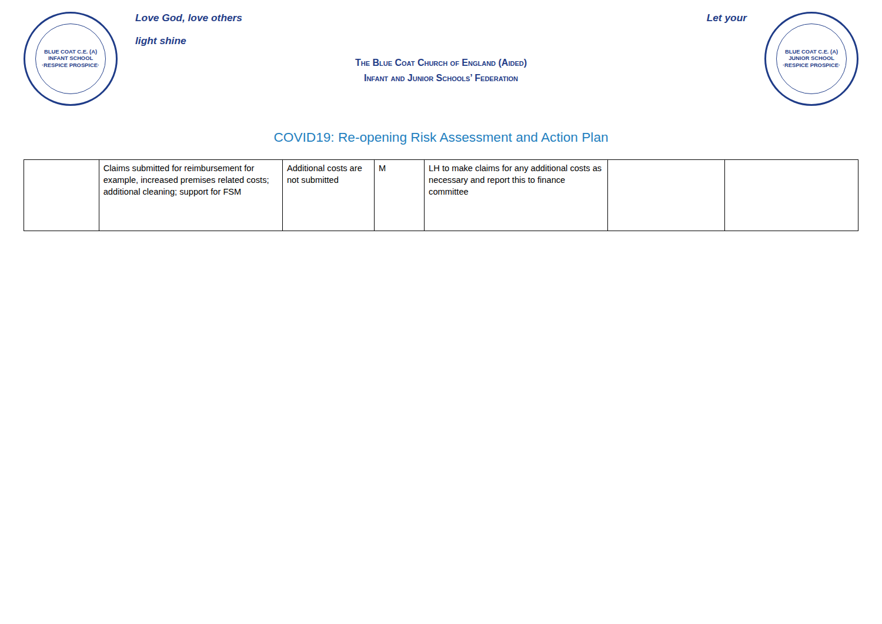BLUE COAT C.E. (A) INFANT SCHOOL
·RESPICE PROSPICE·
BLUE COAT C.E. (A) JUNIOR SCHOOL
·RESPICE PROSPICE·
Love God, love others
Let your
light shine
The Blue Coat Church of England (Aided)
Infant and Junior Schools’ Federation
COVID19: Re-opening Risk Assessment and Action Plan
| | Claims submitted for reimbursement for example, increased premises related costs; additional cleaning; support for FSM | Additional costs are not submitted | M | LH to make claims for any additional costs as necessary and report this to finance committee | | |